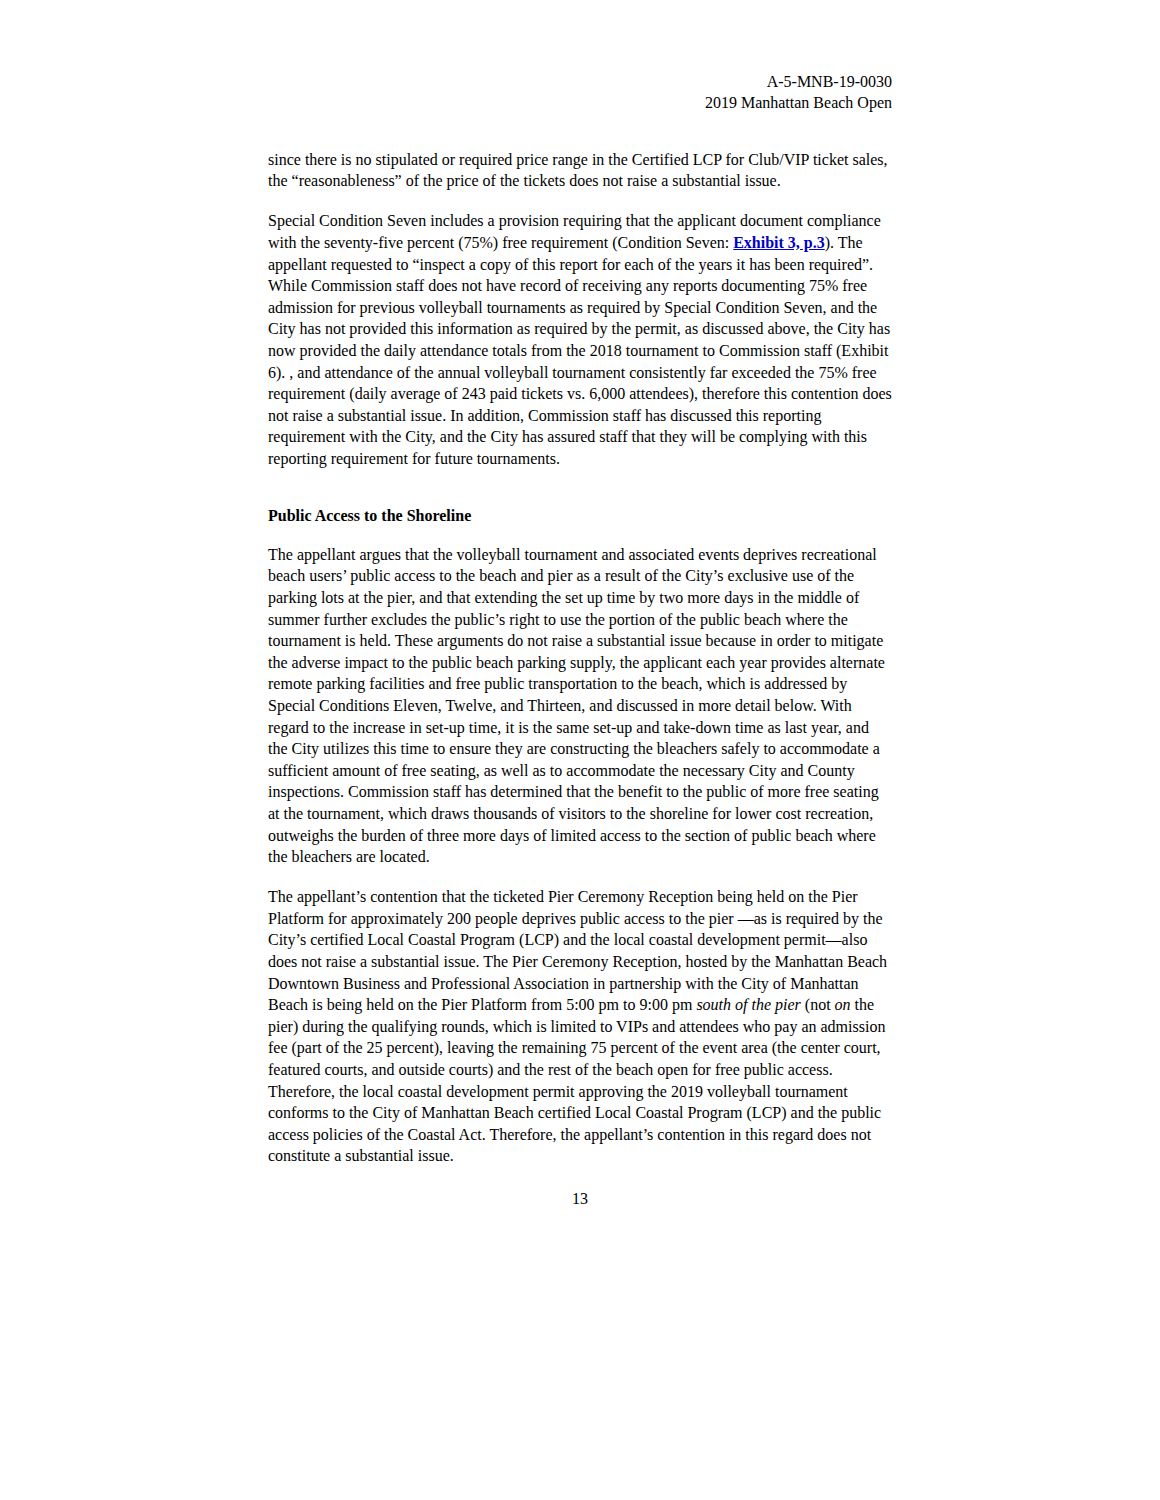A-5-MNB-19-0030 2019 Manhattan Beach Open
since there is no stipulated or required price range in the Certified LCP for Club/VIP ticket sales, the “reasonableness” of the price of the tickets does not raise a substantial issue.
Special Condition Seven includes a provision requiring that the applicant document compliance with the seventy-five percent (75%) free requirement (Condition Seven: Exhibit 3, p.3). The appellant requested to “inspect a copy of this report for each of the years it has been required”. While Commission staff does not have record of receiving any reports documenting 75% free admission for previous volleyball tournaments as required by Special Condition Seven, and the City has not provided this information as required by the permit, as discussed above, the City has now provided the daily attendance totals from the 2018 tournament to Commission staff (Exhibit 6). , and attendance of the annual volleyball tournament consistently far exceeded the 75% free requirement (daily average of 243 paid tickets vs. 6,000 attendees), therefore this contention does not raise a substantial issue. In addition, Commission staff has discussed this reporting requirement with the City, and the City has assured staff that they will be complying with this reporting requirement for future tournaments.
Public Access to the Shoreline
The appellant argues that the volleyball tournament and associated events deprives recreational beach users’ public access to the beach and pier as a result of the City’s exclusive use of the parking lots at the pier, and that extending the set up time by two more days in the middle of summer further excludes the public’s right to use the portion of the public beach where the tournament is held. These arguments do not raise a substantial issue because in order to mitigate the adverse impact to the public beach parking supply, the applicant each year provides alternate remote parking facilities and free public transportation to the beach, which is addressed by Special Conditions Eleven, Twelve, and Thirteen, and discussed in more detail below. With regard to the increase in set-up time, it is the same set-up and take-down time as last year, and the City utilizes this time to ensure they are constructing the bleachers safely to accommodate a sufficient amount of free seating, as well as to accommodate the necessary City and County inspections. Commission staff has determined that the benefit to the public of more free seating at the tournament, which draws thousands of visitors to the shoreline for lower cost recreation, outweighs the burden of three more days of limited access to the section of public beach where the bleachers are located.
The appellant’s contention that the ticketed Pier Ceremony Reception being held on the Pier Platform for approximately 200 people deprives public access to the pier —as is required by the City’s certified Local Coastal Program (LCP) and the local coastal development permit—also does not raise a substantial issue. The Pier Ceremony Reception, hosted by the Manhattan Beach Downtown Business and Professional Association in partnership with the City of Manhattan Beach is being held on the Pier Platform from 5:00 pm to 9:00 pm south of the pier (not on the pier) during the qualifying rounds, which is limited to VIPs and attendees who pay an admission fee (part of the 25 percent), leaving the remaining 75 percent of the event area (the center court, featured courts, and outside courts) and the rest of the beach open for free public access. Therefore, the local coastal development permit approving the 2019 volleyball tournament conforms to the City of Manhattan Beach certified Local Coastal Program (LCP) and the public access policies of the Coastal Act. Therefore, the appellant’s contention in this regard does not constitute a substantial issue.
13